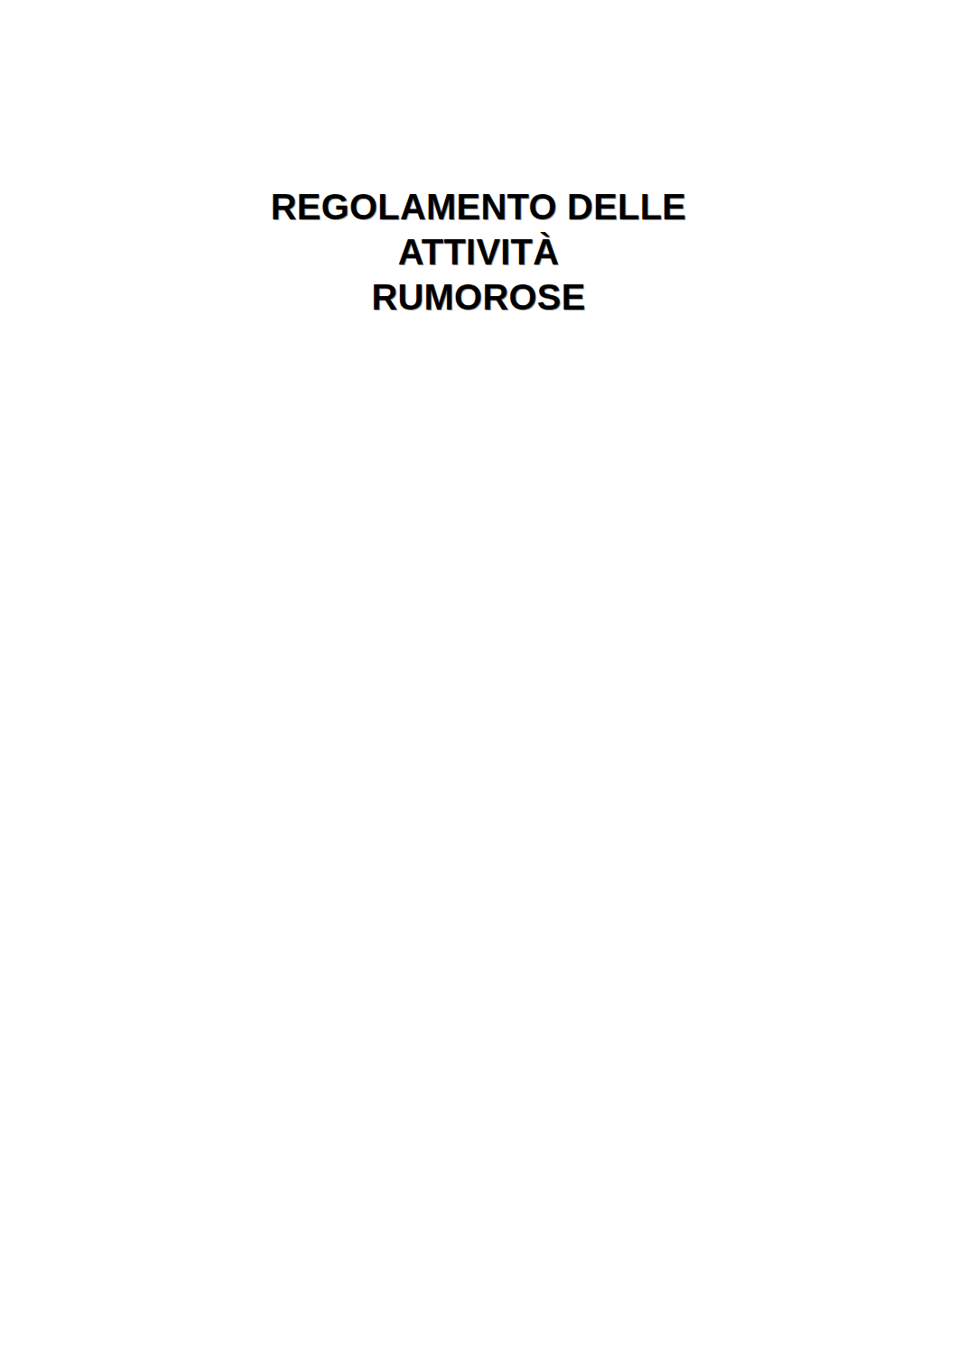REGOLAMENTO DELLE ATTIVITÀ
RUMOROSE